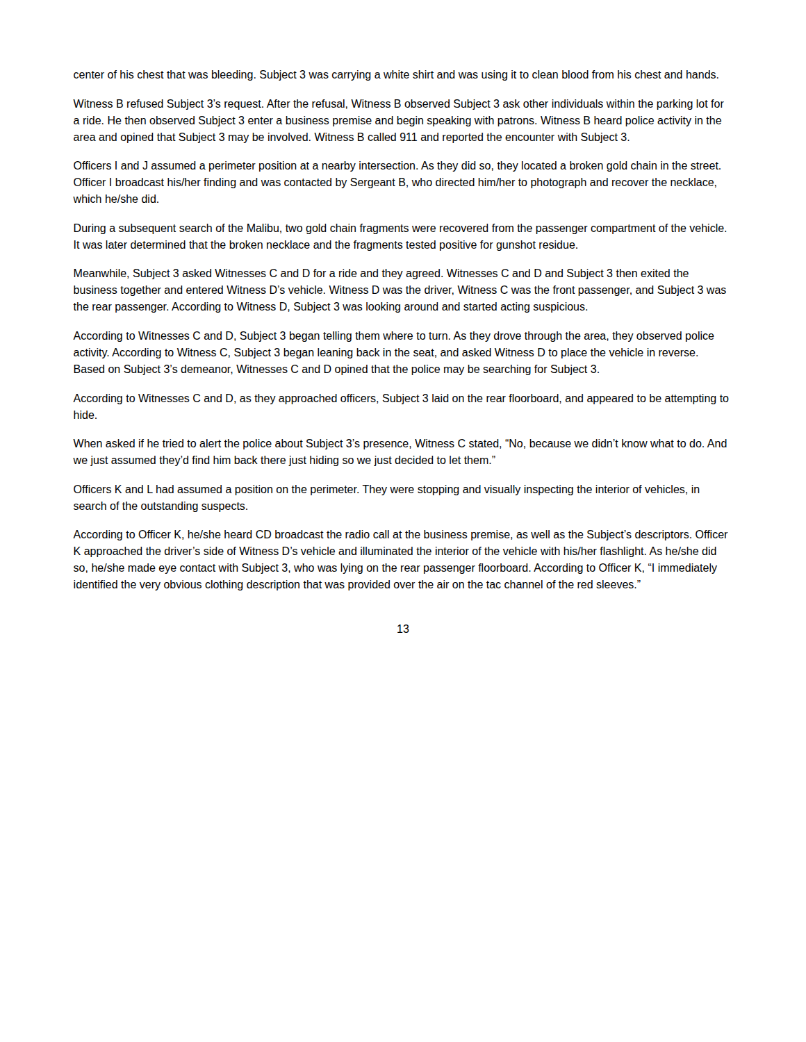center of his chest that was bleeding. Subject 3 was carrying a white shirt and was using it to clean blood from his chest and hands.
Witness B refused Subject 3’s request. After the refusal, Witness B observed Subject 3 ask other individuals within the parking lot for a ride. He then observed Subject 3 enter a business premise and begin speaking with patrons. Witness B heard police activity in the area and opined that Subject 3 may be involved. Witness B called 911 and reported the encounter with Subject 3.
Officers I and J assumed a perimeter position at a nearby intersection. As they did so, they located a broken gold chain in the street. Officer I broadcast his/her finding and was contacted by Sergeant B, who directed him/her to photograph and recover the necklace, which he/she did.
During a subsequent search of the Malibu, two gold chain fragments were recovered from the passenger compartment of the vehicle. It was later determined that the broken necklace and the fragments tested positive for gunshot residue.
Meanwhile, Subject 3 asked Witnesses C and D for a ride and they agreed. Witnesses C and D and Subject 3 then exited the business together and entered Witness D’s vehicle. Witness D was the driver, Witness C was the front passenger, and Subject 3 was the rear passenger. According to Witness D, Subject 3 was looking around and started acting suspicious.
According to Witnesses C and D, Subject 3 began telling them where to turn. As they drove through the area, they observed police activity. According to Witness C, Subject 3 began leaning back in the seat, and asked Witness D to place the vehicle in reverse. Based on Subject 3’s demeanor, Witnesses C and D opined that the police may be searching for Subject 3.
According to Witnesses C and D, as they approached officers, Subject 3 laid on the rear floorboard, and appeared to be attempting to hide.
When asked if he tried to alert the police about Subject 3’s presence, Witness C stated, “No, because we didn’t know what to do. And we just assumed they’d find him back there just hiding so we just decided to let them.”
Officers K and L had assumed a position on the perimeter. They were stopping and visually inspecting the interior of vehicles, in search of the outstanding suspects.
According to Officer K, he/she heard CD broadcast the radio call at the business premise, as well as the Subject’s descriptors. Officer K approached the driver’s side of Witness D’s vehicle and illuminated the interior of the vehicle with his/her flashlight. As he/she did so, he/she made eye contact with Subject 3, who was lying on the rear passenger floorboard. According to Officer K, “I immediately identified the very obvious clothing description that was provided over the air on the tac channel of the red sleeves.”
13